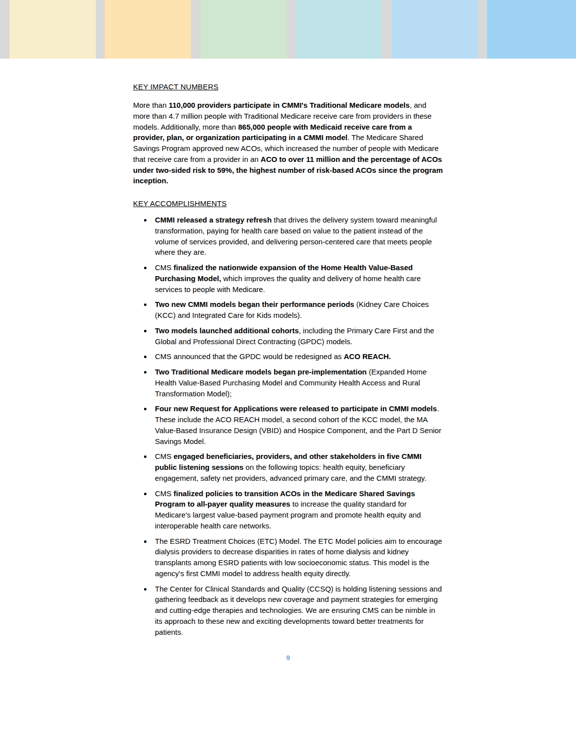KEY IMPACT NUMBERS
More than 110,000 providers participate in CMMI's Traditional Medicare models, and more than 4.7 million people with Traditional Medicare receive care from providers in these models. Additionally, more than 865,000 people with Medicaid receive care from a provider, plan, or organization participating in a CMMI model. The Medicare Shared Savings Program approved new ACOs, which increased the number of people with Medicare that receive care from a provider in an ACO to over 11 million and the percentage of ACOs under two-sided risk to 59%, the highest number of risk-based ACOs since the program inception.
KEY ACCOMPLISHMENTS
CMMI released a strategy refresh that drives the delivery system toward meaningful transformation, paying for health care based on value to the patient instead of the volume of services provided, and delivering person-centered care that meets people where they are.
CMS finalized the nationwide expansion of the Home Health Value-Based Purchasing Model, which improves the quality and delivery of home health care services to people with Medicare.
Two new CMMI models began their performance periods (Kidney Care Choices (KCC) and Integrated Care for Kids models).
Two models launched additional cohorts, including the Primary Care First and the Global and Professional Direct Contracting (GPDC) models.
CMS announced that the GPDC would be redesigned as ACO REACH.
Two Traditional Medicare models began pre-implementation (Expanded Home Health Value-Based Purchasing Model and Community Health Access and Rural Transformation Model);
Four new Request for Applications were released to participate in CMMI models. These include the ACO REACH model, a second cohort of the KCC model, the MA Value-Based Insurance Design (VBID) and Hospice Component, and the Part D Senior Savings Model.
CMS engaged beneficiaries, providers, and other stakeholders in five CMMI public listening sessions on the following topics: health equity, beneficiary engagement, safety net providers, advanced primary care, and the CMMI strategy.
CMS finalized policies to transition ACOs in the Medicare Shared Savings Program to all-payer quality measures to increase the quality standard for Medicare's largest value-based payment program and promote health equity and interoperable health care networks.
The ESRD Treatment Choices (ETC) Model. The ETC Model policies aim to encourage dialysis providers to decrease disparities in rates of home dialysis and kidney transplants among ESRD patients with low socioeconomic status. This model is the agency's first CMMI model to address health equity directly.
The Center for Clinical Standards and Quality (CCSQ) is holding listening sessions and gathering feedback as it develops new coverage and payment strategies for emerging and cutting-edge therapies and technologies. We are ensuring CMS can be nimble in its approach to these new and exciting developments toward better treatments for patients.
9